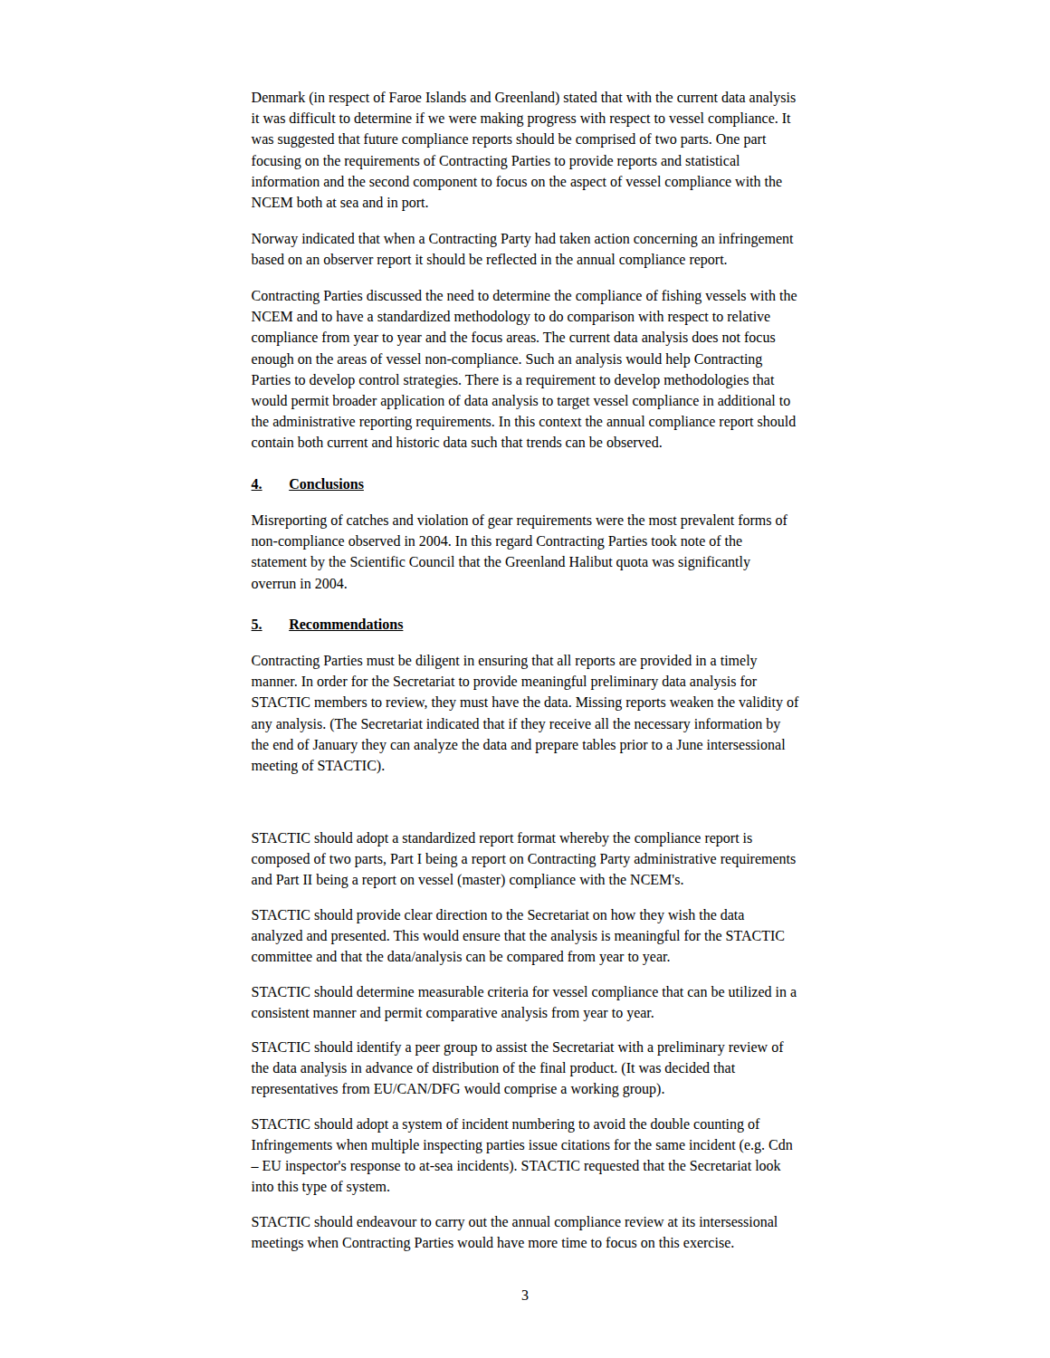Denmark (in respect of Faroe Islands and Greenland) stated that with the current data analysis it was difficult to determine if we were making progress with respect to vessel compliance. It was suggested that future compliance reports should be comprised of two parts. One part focusing on the requirements of Contracting Parties to provide reports and statistical information and the second component to focus on the aspect of vessel compliance with the NCEM both at sea and in port.
Norway indicated that when a Contracting Party had taken action concerning an infringement based on an observer report it should be reflected in the annual compliance report.
Contracting Parties discussed the need to determine the compliance of fishing vessels with the NCEM and to have a standardized methodology to do comparison with respect to relative compliance from year to year and the focus areas. The current data analysis does not focus enough on the areas of vessel non-compliance. Such an analysis would help Contracting Parties to develop control strategies. There is a requirement to develop methodologies that would permit broader application of data analysis to target vessel compliance in additional to the administrative reporting requirements. In this context the annual compliance report should contain both current and historic data such that trends can be observed.
4. Conclusions
Misreporting of catches and violation of gear requirements were the most prevalent forms of non-compliance observed in 2004. In this regard Contracting Parties took note of the statement by the Scientific Council that the Greenland Halibut quota was significantly overrun in 2004.
5. Recommendations
Contracting Parties must be diligent in ensuring that all reports are provided in a timely manner. In order for the Secretariat to provide meaningful preliminary data analysis for STACTIC members to review, they must have the data. Missing reports weaken the validity of any analysis. (The Secretariat indicated that if they receive all the necessary information by the end of January they can analyze the data and prepare tables prior to a June intersessional meeting of STACTIC).
STACTIC should adopt a standardized report format whereby the compliance report is composed of two parts, Part I being a report on Contracting Party administrative requirements and Part II being a report on vessel (master) compliance with the NCEM's.
STACTIC should provide clear direction to the Secretariat on how they wish the data analyzed and presented. This would ensure that the analysis is meaningful for the STACTIC committee and that the data/analysis can be compared from year to year.
STACTIC should determine measurable criteria for vessel compliance that can be utilized in a consistent manner and permit comparative analysis from year to year.
STACTIC should identify a peer group to assist the Secretariat with a preliminary review of the data analysis in advance of distribution of the final product. (It was decided that representatives from EU/CAN/DFG would comprise a working group).
STACTIC should adopt a system of incident numbering to avoid the double counting of Infringements when multiple inspecting parties issue citations for the same incident (e.g. Cdn – EU inspector's response to at-sea incidents). STACTIC requested that the Secretariat look into this type of system.
STACTIC should endeavour to carry out the annual compliance review at its intersessional meetings when Contracting Parties would have more time to focus on this exercise.
3